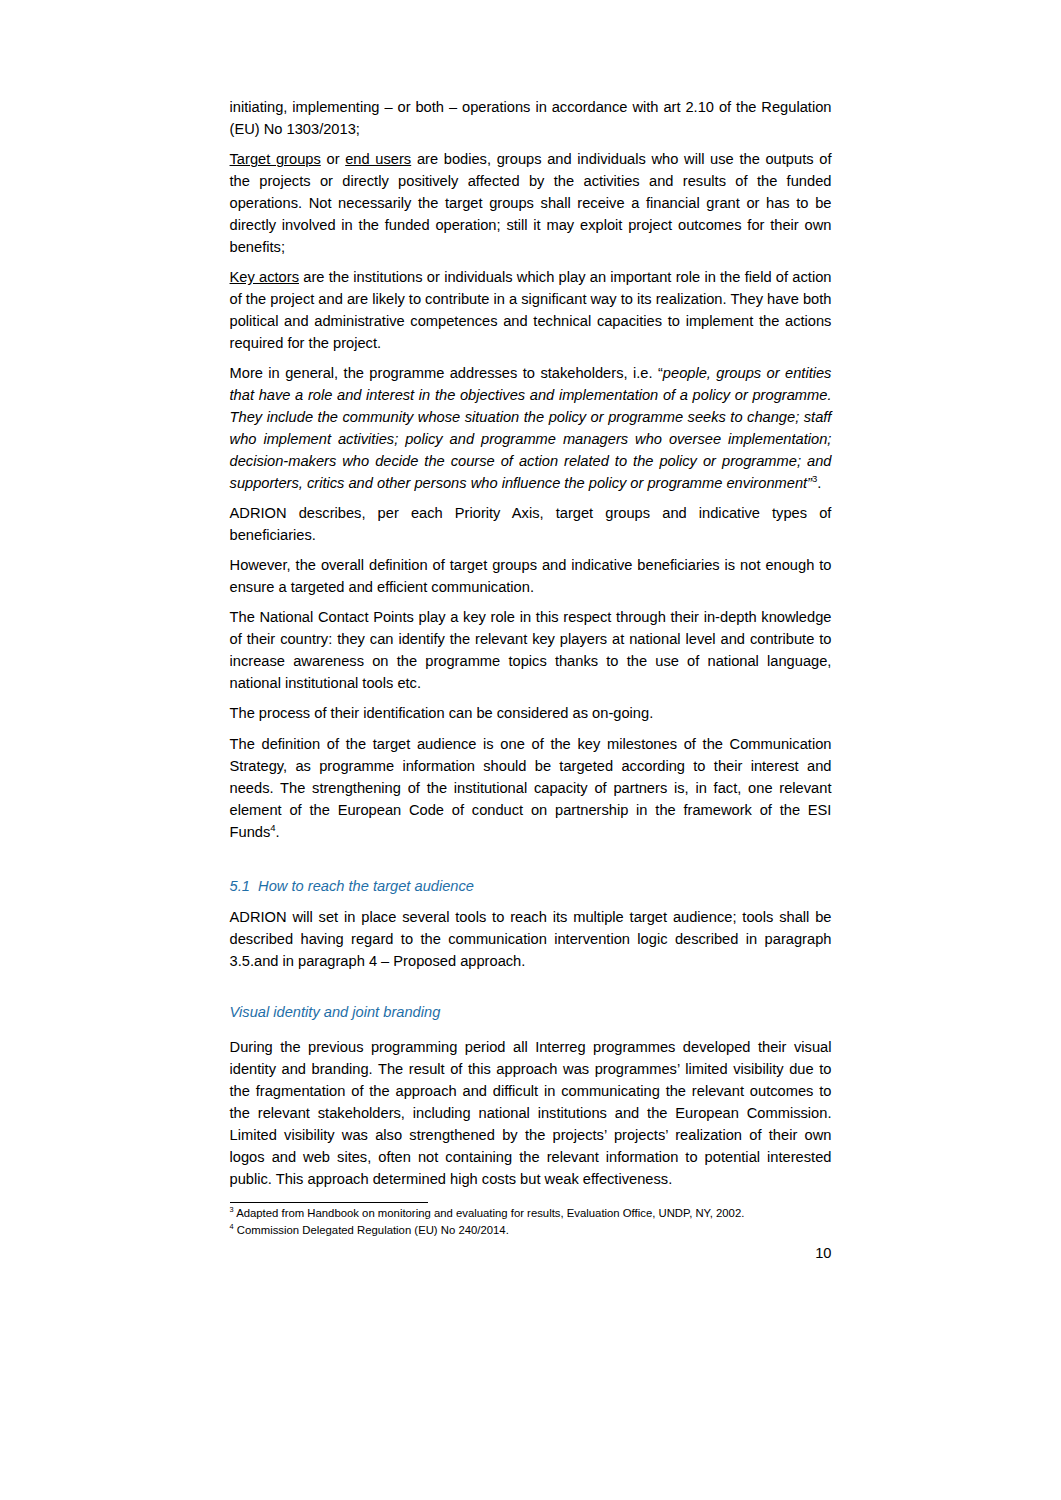initiating, implementing – or both – operations in accordance with art 2.10 of the Regulation (EU) No 1303/2013;
Target groups or end users are bodies, groups and individuals who will use the outputs of the projects or directly positively affected by the activities and results of the funded operations. Not necessarily the target groups shall receive a financial grant or has to be directly involved in the funded operation; still it may exploit project outcomes for their own benefits;
Key actors are the institutions or individuals which play an important role in the field of action of the project and are likely to contribute in a significant way to its realization. They have both political and administrative competences and technical capacities to implement the actions required for the project.
More in general, the programme addresses to stakeholders, i.e. “people, groups or entities that have a role and interest in the objectives and implementation of a policy or programme. They include the community whose situation the policy or programme seeks to change; staff who implement activities; policy and programme managers who oversee implementation; decision-makers who decide the course of action related to the policy or programme; and supporters, critics and other persons who influence the policy or programme environment”3.
ADRION describes, per each Priority Axis, target groups and indicative types of beneficiaries.
However, the overall definition of target groups and indicative beneficiaries is not enough to ensure a targeted and efficient communication.
The National Contact Points play a key role in this respect through their in-depth knowledge of their country: they can identify the relevant key players at national level and contribute to increase awareness on the programme topics thanks to the use of national language, national institutional tools etc.
The process of their identification can be considered as on-going.
The definition of the target audience is one of the key milestones of the Communication Strategy, as programme information should be targeted according to their interest and needs. The strengthening of the institutional capacity of partners is, in fact, one relevant element of the European Code of conduct on partnership in the framework of the ESI Funds4.
5.1 How to reach the target audience
ADRION will set in place several tools to reach its multiple target audience; tools shall be described having regard to the communication intervention logic described in paragraph 3.5.and in paragraph 4 – Proposed approach.
Visual identity and joint branding
During the previous programming period all Interreg programmes developed their visual identity and branding. The result of this approach was programmes’ limited visibility due to the fragmentation of the approach and difficult in communicating the relevant outcomes to the relevant stakeholders, including national institutions and the European Commission. Limited visibility was also strengthened by the projects’ projects’ realization of their own logos and web sites, often not containing the relevant information to potential interested public. This approach determined high costs but weak effectiveness.
3 Adapted from Handbook on monitoring and evaluating for results, Evaluation Office, UNDP, NY, 2002.
4 Commission Delegated Regulation (EU) No 240/2014.
10